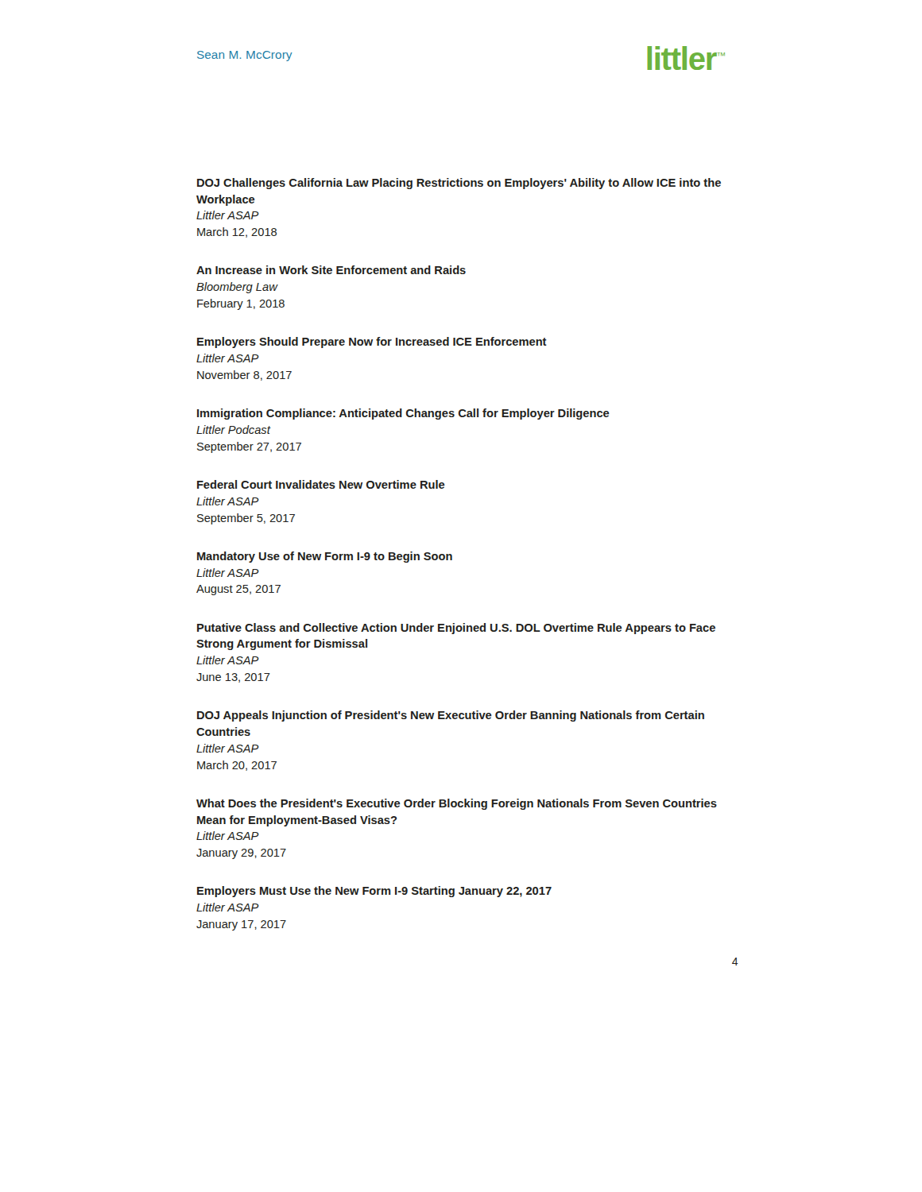Sean M. McCrory
littler™
DOJ Challenges California Law Placing Restrictions on Employers' Ability to Allow ICE into the Workplace
Littler ASAP
March 12, 2018
An Increase in Work Site Enforcement and Raids
Bloomberg Law
February 1, 2018
Employers Should Prepare Now for Increased ICE Enforcement
Littler ASAP
November 8, 2017
Immigration Compliance: Anticipated Changes Call for Employer Diligence
Littler Podcast
September 27, 2017
Federal Court Invalidates New Overtime Rule
Littler ASAP
September 5, 2017
Mandatory Use of New Form I-9 to Begin Soon
Littler ASAP
August 25, 2017
Putative Class and Collective Action Under Enjoined U.S. DOL Overtime Rule Appears to Face Strong Argument for Dismissal
Littler ASAP
June 13, 2017
DOJ Appeals Injunction of President's New Executive Order Banning Nationals from Certain Countries
Littler ASAP
March 20, 2017
What Does the President's Executive Order Blocking Foreign Nationals From Seven Countries Mean for Employment-Based Visas?
Littler ASAP
January 29, 2017
Employers Must Use the New Form I-9 Starting January 22, 2017
Littler ASAP
January 17, 2017
4